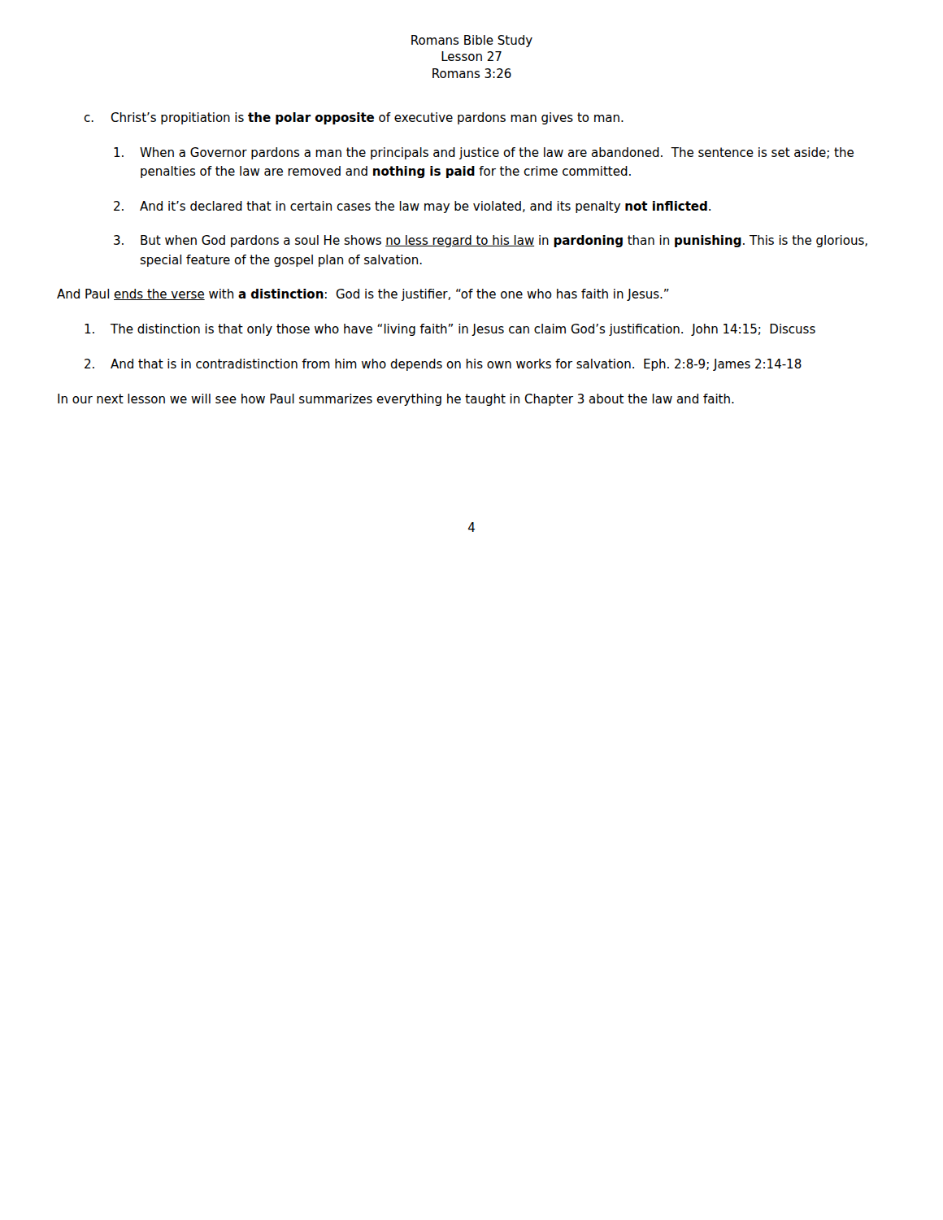Romans Bible Study
Lesson 27
Romans 3:26
c. Christ’s propitiation is the polar opposite of executive pardons man gives to man.
1. When a Governor pardons a man the principals and justice of the law are abandoned. The sentence is set aside; the penalties of the law are removed and nothing is paid for the crime committed.
2. And it’s declared that in certain cases the law may be violated, and its penalty not inflicted.
3. But when God pardons a soul He shows no less regard to his law in pardoning than in punishing. This is the glorious, special feature of the gospel plan of salvation.
And Paul ends the verse with a distinction: God is the justifier, “of the one who has faith in Jesus.”
1. The distinction is that only those who have “living faith” in Jesus can claim God’s justification. John 14:15; Discuss
2. And that is in contradistinction from him who depends on his own works for salvation. Eph. 2:8-9; James 2:14-18
In our next lesson we will see how Paul summarizes everything he taught in Chapter 3 about the law and faith.
4